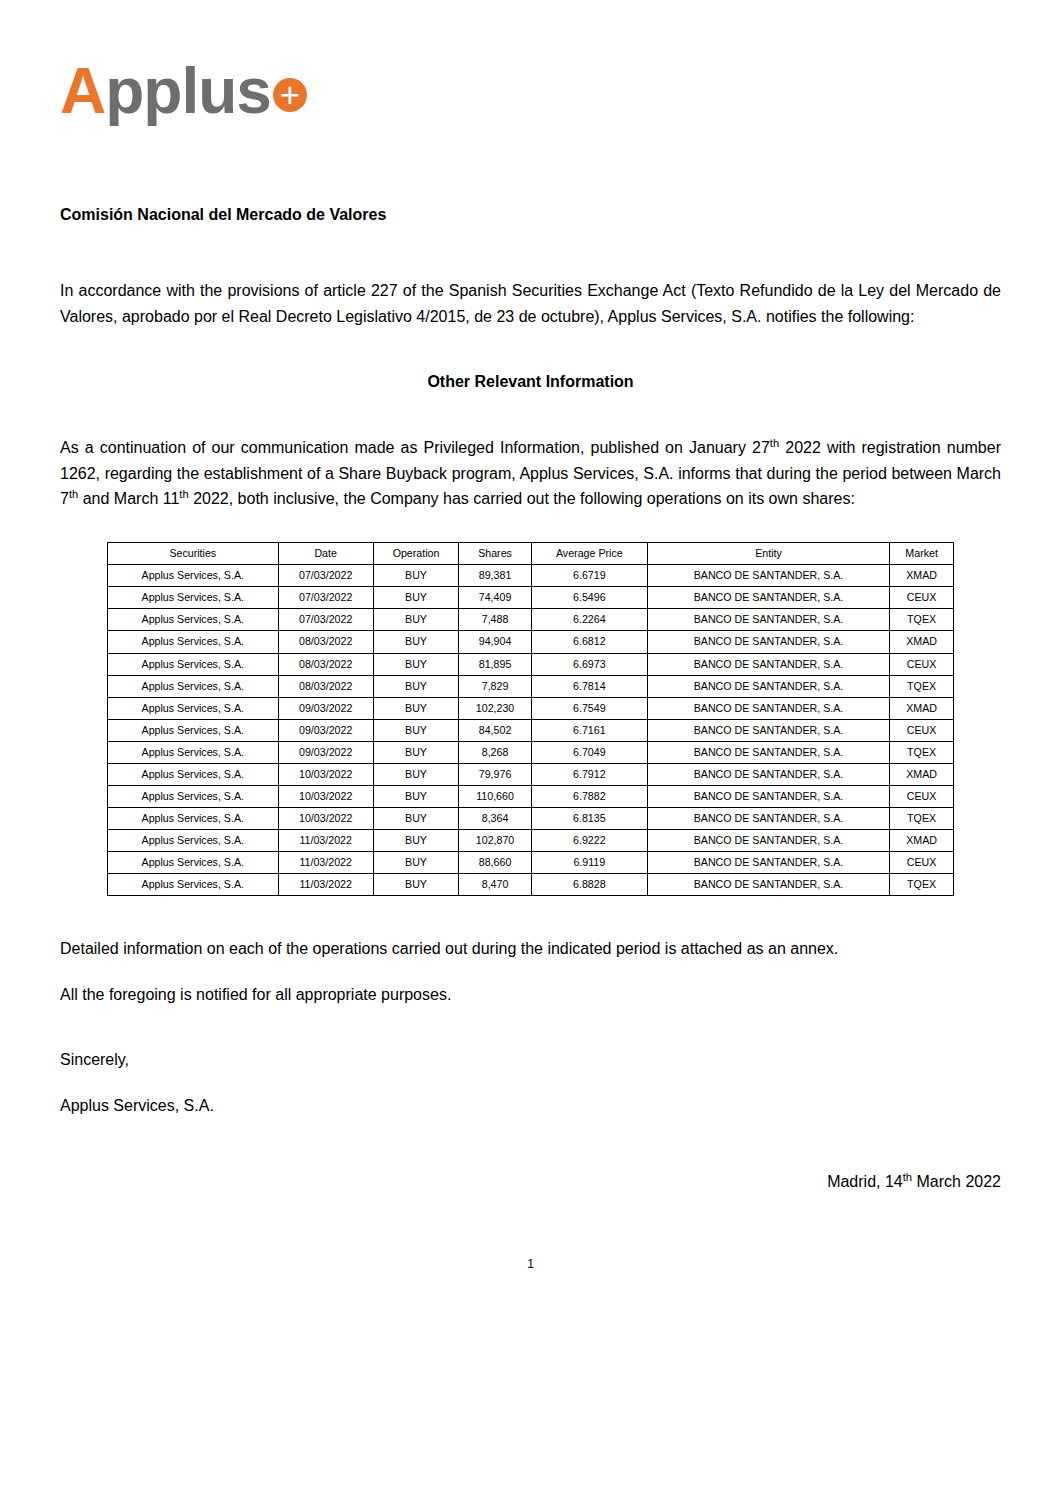Applus+
Comisión Nacional del Mercado de Valores
In accordance with the provisions of article 227 of the Spanish Securities Exchange Act (Texto Refundido de la Ley del Mercado de Valores, aprobado por el Real Decreto Legislativo 4/2015, de 23 de octubre), Applus Services, S.A. notifies the following:
Other Relevant Information
As a continuation of our communication made as Privileged Information, published on January 27th 2022 with registration number 1262, regarding the establishment of a Share Buyback program, Applus Services, S.A. informs that during the period between March 7th and March 11th 2022, both inclusive, the Company has carried out the following operations on its own shares:
| Securities | Date | Operation | Shares | Average Price | Entity | Market |
| --- | --- | --- | --- | --- | --- | --- |
| Applus Services, S.A. | 07/03/2022 | BUY | 89,381 | 6.6719 | BANCO DE SANTANDER, S.A. | XMAD |
| Applus Services, S.A. | 07/03/2022 | BUY | 74,409 | 6.5496 | BANCO DE SANTANDER, S.A. | CEUX |
| Applus Services, S.A. | 07/03/2022 | BUY | 7,488 | 6.2264 | BANCO DE SANTANDER, S.A. | TQEX |
| Applus Services, S.A. | 08/03/2022 | BUY | 94,904 | 6.6812 | BANCO DE SANTANDER, S.A. | XMAD |
| Applus Services, S.A. | 08/03/2022 | BUY | 81,895 | 6.6973 | BANCO DE SANTANDER, S.A. | CEUX |
| Applus Services, S.A. | 08/03/2022 | BUY | 7,829 | 6.7814 | BANCO DE SANTANDER, S.A. | TQEX |
| Applus Services, S.A. | 09/03/2022 | BUY | 102,230 | 6.7549 | BANCO DE SANTANDER, S.A. | XMAD |
| Applus Services, S.A. | 09/03/2022 | BUY | 84,502 | 6.7161 | BANCO DE SANTANDER, S.A. | CEUX |
| Applus Services, S.A. | 09/03/2022 | BUY | 8,268 | 6.7049 | BANCO DE SANTANDER, S.A. | TQEX |
| Applus Services, S.A. | 10/03/2022 | BUY | 79,976 | 6.7912 | BANCO DE SANTANDER, S.A. | XMAD |
| Applus Services, S.A. | 10/03/2022 | BUY | 110,660 | 6.7882 | BANCO DE SANTANDER, S.A. | CEUX |
| Applus Services, S.A. | 10/03/2022 | BUY | 8,364 | 6.8135 | BANCO DE SANTANDER, S.A. | TQEX |
| Applus Services, S.A. | 11/03/2022 | BUY | 102,870 | 6.9222 | BANCO DE SANTANDER, S.A. | XMAD |
| Applus Services, S.A. | 11/03/2022 | BUY | 88,660 | 6.9119 | BANCO DE SANTANDER, S.A. | CEUX |
| Applus Services, S.A. | 11/03/2022 | BUY | 8,470 | 6.8828 | BANCO DE SANTANDER, S.A. | TQEX |
Detailed information on each of the operations carried out during the indicated period is attached as an annex.
All the foregoing is notified for all appropriate purposes.
Sincerely,
Applus Services, S.A.
Madrid, 14th March 2022
1